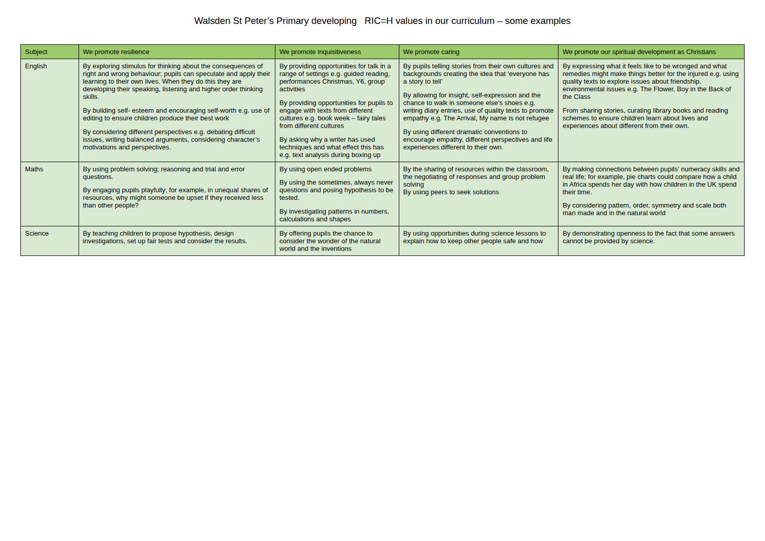Walsden St Peter’s Primary developing RIC=H values in our curriculum – some examples
| Subject | We promote resilience | We promote inquisitiveness | We promote caring | We promote our spiritual development as Christians |
| --- | --- | --- | --- | --- |
| English | By exploring stimulus for thinking about the consequences of right and wrong behaviour; pupils can speculate and apply their learning to their own lives. When they do this they are developing their speaking, listening and higher order thinking skills. By building self- esteem and encouraging self-worth e.g. use of editing to ensure children produce their best work By considering different perspectives e.g. debating difficult issues, writing balanced arguments, considering character’s motivations and perspectives. | By providing opportunities for talk in a range of settings e.g. guided reading, performances Christmas, Y6, group activities By providing opportunities for pupils to engage with texts from different cultures e.g. book week – fairy tales from different cultures By asking why a writer has used techniques and what effect this has e.g. text analysis during boxing up | By pupils telling stories from their own cultures and backgrounds creating the idea that ‘everyone has a story to tell’ By allowing for insight, self-expression and the chance to walk in someone else’s shoes e.g. writing diary entries, use of quality texts to promote empathy e.g. The Arrival, My name is not refugee By using different dramatic conventions to encourage empathy, different perspectives and life experiences different to their own. | By expressing what it feels like to be wronged and what remedies might make things better for the injured e.g. using quality texts to explore issues about friendship, environmental issues e.g. The Flower, Boy in the Back of the Class From sharing stories, curating library books and reading schemes to ensure children learn about lives and experiences about different from their own. |
| Maths | By using problem solving; reasoning and trial and error questions. By engaging pupils playfully; for example, in unequal shares of resources, why might someone be upset if they received less than other people? | By using open ended problems By using the sometimes, always never questions and posing hypothesis to be tested. By investigating patterns in numbers, calculations and shapes | By the sharing of resources within the classroom, the negotiating of responses and group problem solving By using peers to seek solutions | By making connections between pupils’ numeracy skills and real life; for example, pie charts could compare how a child in Africa spends her day with how children in the UK spend their time. By considering pattern, order, symmetry and scale both man made and in the natural world |
| Science | By teaching children to propose hypothesis, design investigations, set up fair tests and consider the results. | By offering pupils the chance to consider the wonder of the natural world and the inventions | By using opportunities during science lessons to explain how to keep other people safe and how | By demonstrating openness to the fact that some answers cannot be provided by science. |